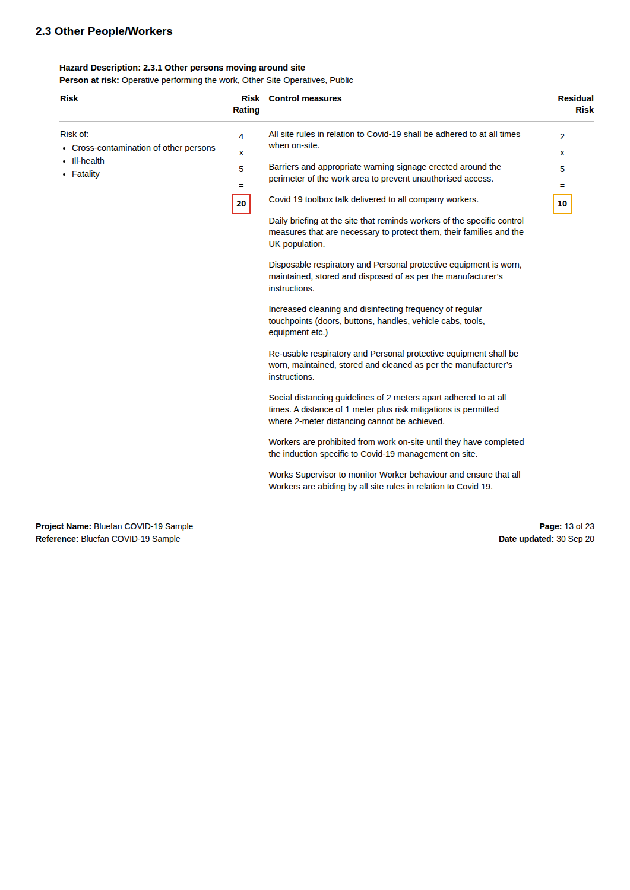2.3 Other People/Workers
Hazard Description: 2.3.1 Other persons moving around site
Person at risk: Operative performing the work, Other Site Operatives, Public
| Risk | Risk Rating | Control measures | Residual Risk |
| --- | --- | --- | --- |
| Risk of: Cross-contamination of other persons Ill-health Fatality | 4 x 5 = 20 | All site rules in relation to Covid-19 shall be adhered to at all times when on-site. Barriers and appropriate warning signage erected around the perimeter of the work area to prevent unauthorised access. Covid 19 toolbox talk delivered to all company workers. Daily briefing at the site that reminds workers of the specific control measures that are necessary to protect them, their families and the UK population. Disposable respiratory and Personal protective equipment is worn, maintained, stored and disposed of as per the manufacturer’s instructions. Increased cleaning and disinfecting frequency of regular touchpoints (doors, buttons, handles, vehicle cabs, tools, equipment etc.) Re-usable respiratory and Personal protective equipment shall be worn, maintained, stored and cleaned as per the manufacturer’s instructions. Social distancing guidelines of 2 meters apart adhered to at all times. A distance of 1 meter plus risk mitigations is permitted where 2-meter distancing cannot be achieved. Workers are prohibited from work on-site until they have completed the induction specific to Covid-19 management on site. Works Supervisor to monitor Worker behaviour and ensure that all Workers are abiding by all site rules in relation to Covid 19. | 2 x 5 = 10 |
Project Name: Bluefan COVID-19 Sample
Reference: Bluefan COVID-19 Sample
Page: 13 of 23
Date updated: 30 Sep 20